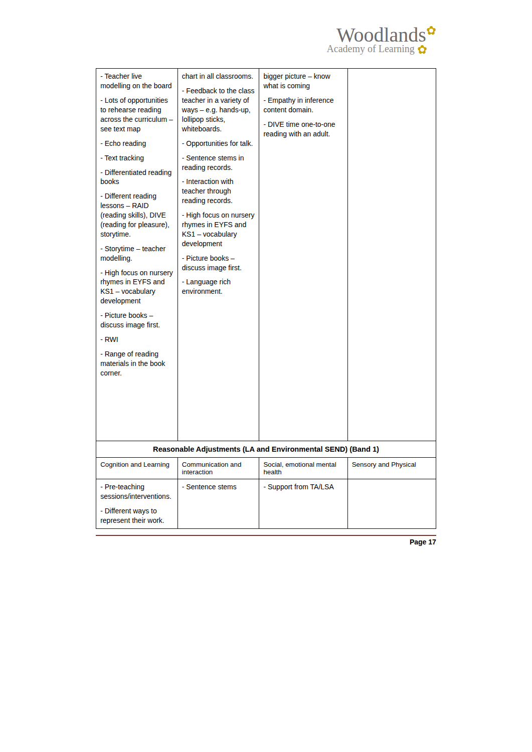Woodlands✿ Academy of Learning ✿
| - Teacher live modelling on the board - Lots of opportunities to rehearse reading across the curriculum – see text map - Echo reading - Text tracking - Differentiated reading books - Different reading lessons – RAID (reading skills), DIVE (reading for pleasure), storytime. - Storytime – teacher modelling. - High focus on nursery rhymes in EYFS and KS1 – vocabulary development - Picture books – discuss image first. - RWI - Range of reading materials in the book corner. | chart in all classrooms. - Feedback to the class teacher in a variety of ways – e.g. hands-up, lollipop sticks, whiteboards. - Opportunities for talk. - Sentence stems in reading records. - Interaction with teacher through reading records. - High focus on nursery rhymes in EYFS and KS1 – vocabulary development - Picture books – discuss image first. - Language rich environment. | bigger picture – know what is coming - Empathy in inference content domain. - DIVE time one-to-one reading with an adult. | |
| Reasonable Adjustments (LA and Environmental SEND) (Band 1) |
| Cognition and Learning | Communication and interaction | Social, emotional mental health | Sensory and Physical |
| - Pre-teaching sessions/interventions. - Different ways to represent their work. | - Sentence stems | - Support from TA/LSA | |
Page 17